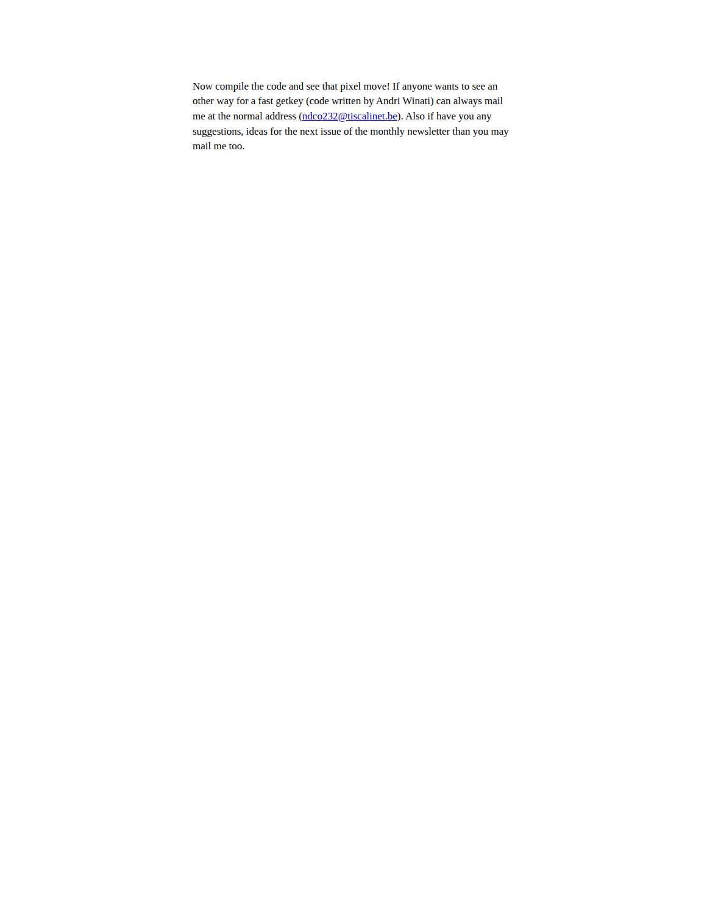Now compile the code and see that pixel move! If anyone wants to see an other way for a fast getkey (code written by Andri Winati) can always mail me at the normal address (ndco232@tiscalinet.be). Also if have you any suggestions, ideas for the next issue of the monthly newsletter than you may mail me too.